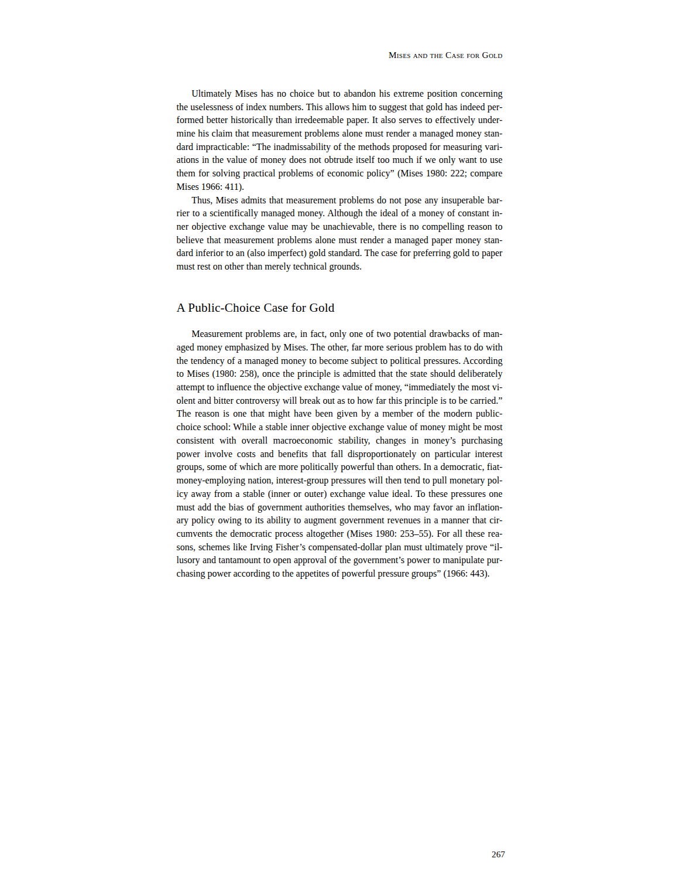Mises and the Case for Gold
Ultimately Mises has no choice but to abandon his extreme position concerning the uselessness of index numbers. This allows him to suggest that gold has indeed performed better historically than irredeemable paper. It also serves to effectively undermine his claim that measurement problems alone must render a managed money standard impracticable: “The inadmissability of the methods proposed for measuring variations in the value of money does not obtrude itself too much if we only want to use them for solving practical problems of economic policy” (Mises 1980: 222; compare Mises 1966: 411).
Thus, Mises admits that measurement problems do not pose any insuperable barrier to a scientifically managed money. Although the ideal of a money of constant inner objective exchange value may be unachievable, there is no compelling reason to believe that measurement problems alone must render a managed paper money standard inferior to an (also imperfect) gold standard. The case for preferring gold to paper must rest on other than merely technical grounds.
A Public-Choice Case for Gold
Measurement problems are, in fact, only one of two potential drawbacks of managed money emphasized by Mises. The other, far more serious problem has to do with the tendency of a managed money to become subject to political pressures. According to Mises (1980: 258), once the principle is admitted that the state should deliberately attempt to influence the objective exchange value of money, “immediately the most violent and bitter controversy will break out as to how far this principle is to be carried.” The reason is one that might have been given by a member of the modern public-choice school: While a stable inner objective exchange value of money might be most consistent with overall macroeconomic stability, changes in money’s purchasing power involve costs and benefits that fall disproportionately on particular interest groups, some of which are more politically powerful than others. In a democratic, fiat-money-employing nation, interest-group pressures will then tend to pull monetary policy away from a stable (inner or outer) exchange value ideal. To these pressures one must add the bias of government authorities themselves, who may favor an inflationary policy owing to its ability to augment government revenues in a manner that circumvents the democratic process altogether (Mises 1980: 253–55). For all these reasons, schemes like Irving Fisher’s compensated-dollar plan must ultimately prove “illusory and tantamount to open approval of the government’s power to manipulate purchasing power according to the appetites of powerful pressure groups” (1966: 443).
267